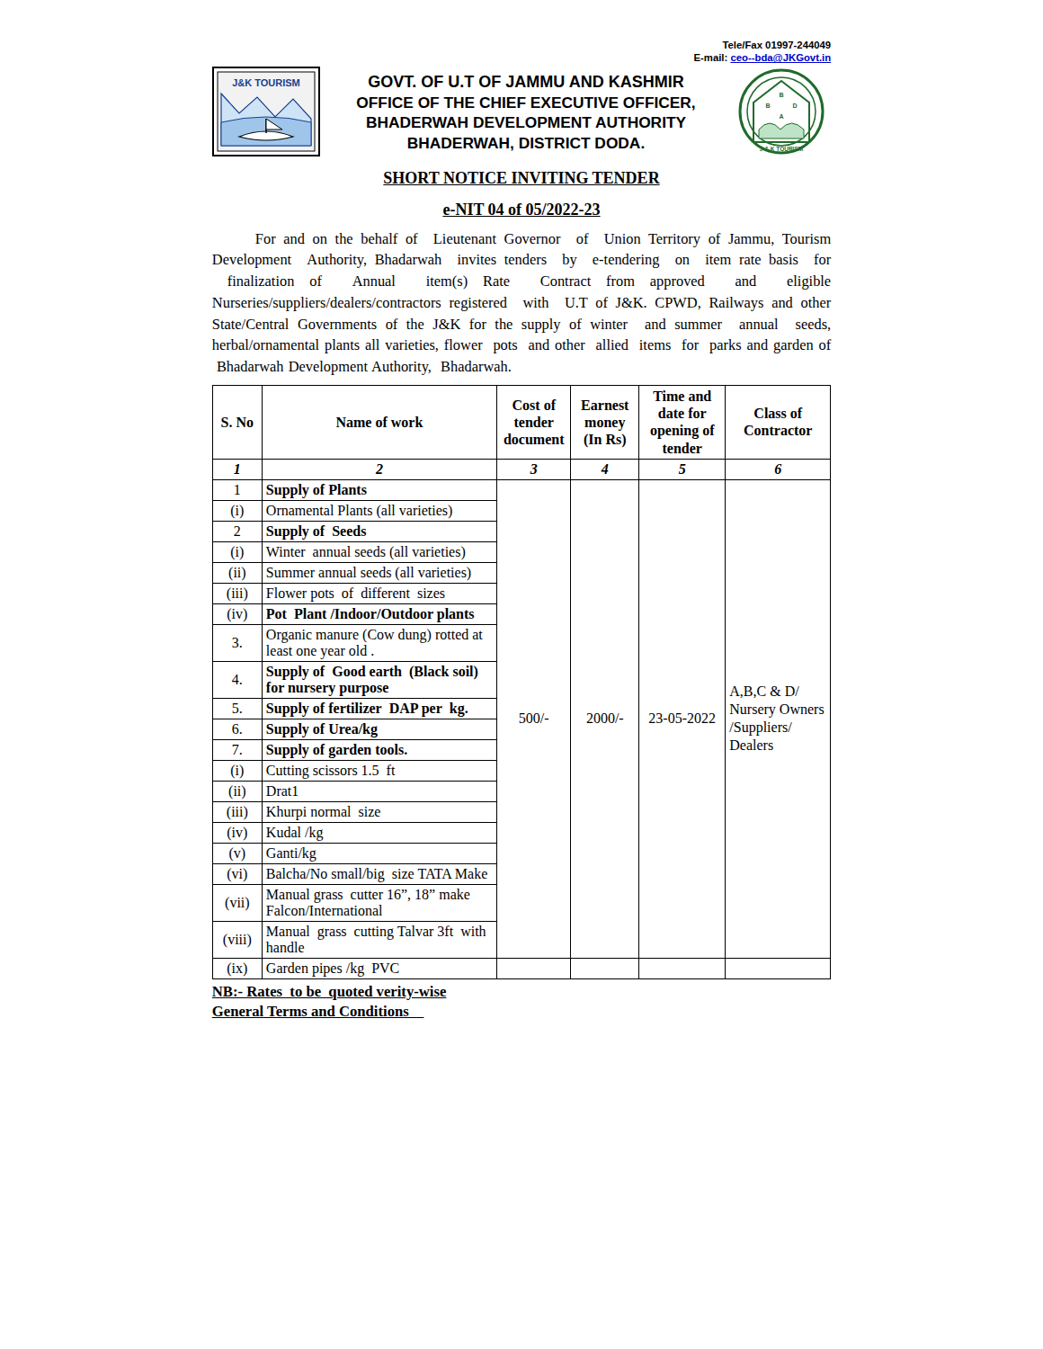Tele/Fax 01997-244049
E-mail: ceo--bda@JKGovt.in
J&K TOURISM
GOVT. OF U.T OF JAMMU AND KASHMIR
OFFICE OF THE CHIEF EXECUTIVE OFFICER,
BHADERWAH DEVELOPMENT AUTHORITY
BHADERWAH, DISTRICT DODA.
B B D A J & K TOURISM
SHORT NOTICE INVITING TENDER
e-NIT 04 of 05/2022-23
For and on the behalf of Lieutenant Governor of Union Territory of Jammu, Tourism Development Authority, Bhadarwah invites tenders by e-tendering on item rate basis for finalization of Annual item(s) Rate Contract from approved and eligible Nurseries/suppliers/dealers/contractors registered with U.T of J&K. CPWD, Railways and other State/Central Governments of the J&K for the supply of winter and summer annual seeds, herbal/ornamental plants all varieties, flower pots and other allied items for parks and garden of Bhadarwah Development Authority, Bhadarwah.
| S. No | Name of work | Cost of tender document | Earnest money (In Rs) | Time and date for opening of tender | Class of Contractor |
| --- | --- | --- | --- | --- | --- |
| 1 | 2 | 3 | 4 | 5 | 6 |
| 1 | Supply of Plants | 500/- | 2000/- | 23-05-2022 | A,B,C & D/ Nursery Owners /Suppliers/ Dealers |
| (i) | Ornamental Plants (all varieties) |
| 2 | Supply of Seeds |
| (i) | Winter annual seeds (all varieties) |
| (ii) | Summer annual seeds (all varieties) |
| (iii) | Flower pots of different sizes |
| (iv) | Pot Plant /Indoor/Outdoor plants |
| 3. | Organic manure (Cow dung) rotted at least one year old . |
| 4. | Supply of Good earth (Black soil) for nursery purpose |
| 5. | Supply of fertilizer DAP per kg. |
| 6. | Supply of Urea/kg |
| 7. | Supply of garden tools. |
| (i) | Cutting scissors 1.5 ft |
| (ii) | Drat1 |
| (iii) | Khurpi normal size |
| (iv) | Kudal /kg |
| (v) | Ganti/kg |
| (vi) | Balcha/No small/big size TATA Make |
| (vii) | Manual grass cutter 16”, 18” make Falcon/International |
| (viii) | Manual grass cutting Talvar 3ft with handle |
| (ix) | Garden pipes /kg PVC | | | | |
NB:- Rates to be quoted verity-wise
General Terms and Conditions